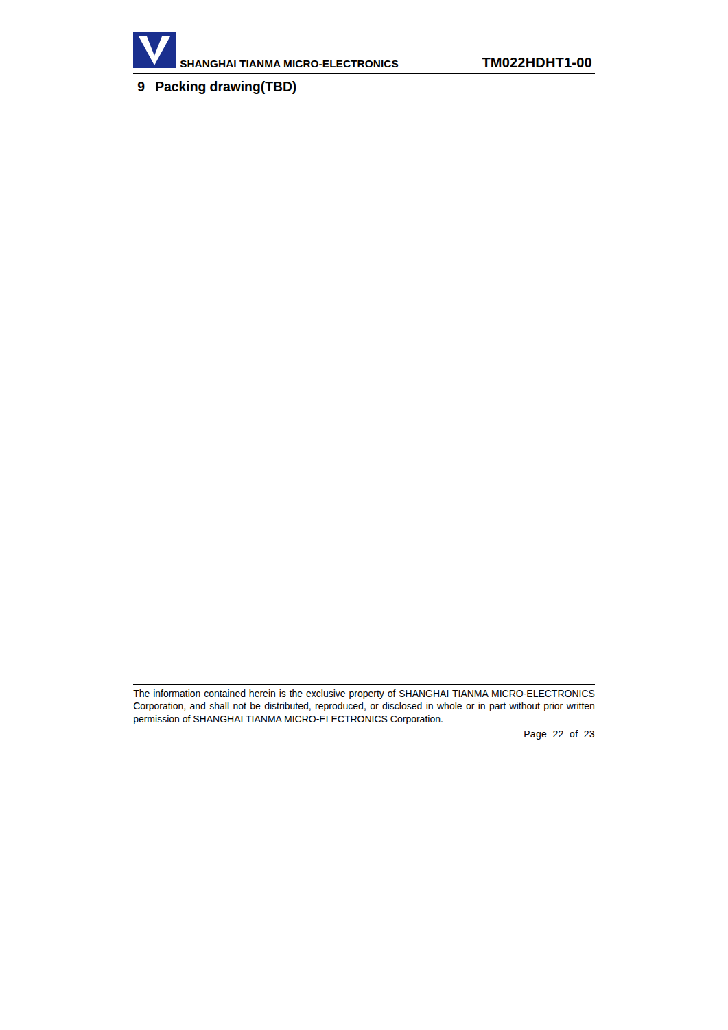SHANGHAI TIANMA MICRO-ELECTRONICS TM022HDHT1-00
9 Packing drawing(TBD)
The information contained herein is the exclusive property of SHANGHAI TIANMA MICRO-ELECTRONICS Corporation, and shall not be distributed, reproduced, or disclosed in whole or in part without prior written permission of SHANGHAI TIANMA MICRO-ELECTRONICS Corporation.
Page 22 of 23